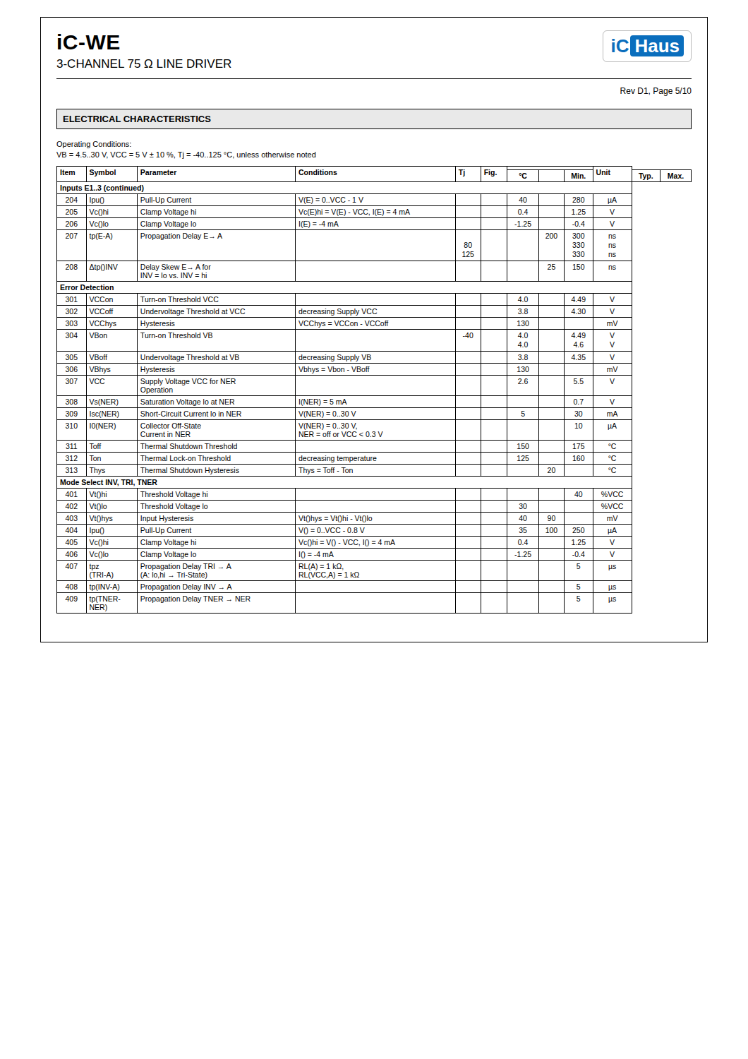iC-WE
3-CHANNEL 75 Ω LINE DRIVER
iCHaus
Rev D1, Page 5/10
ELECTRICAL CHARACTERISTICS
Operating Conditions:
VB = 4.5..30 V, VCC = 5 V ± 10 %, Tj = -40..125 °C, unless otherwise noted
| Item | Symbol | Parameter | Conditions | Tj | Fig. | | Unit |
| --- | --- | --- | --- | --- | --- | --- | --- |
| °C | | Min. | Typ. | Max. |
| Inputs E1..3 (continued) |
| 204 | Ipu() | Pull-Up Current | V(E) = 0..VCC - 1 V | | | 40 | | 280 | µA |
| 205 | Vc()hi | Clamp Voltage hi | Vc(E)hi = V(E) - VCC, I(E) = 4 mA | | | 0.4 | | 1.25 | V |
| 206 | Vc()lo | Clamp Voltage lo | I(E) = -4 mA | | | -1.25 | | -0.4 | V |
| 207 | tp(E-A) | Propagation Delay E→ A | | 80 125 | | | 200 | 300 330 330 | ns ns ns |
| 208 | Δtp()INV | Delay Skew E→ A for INV = lo vs. INV = hi | | | | | 25 | 150 | ns |
| Error Detection |
| 301 | VCCon | Turn-on Threshold VCC | | | | 4.0 | | 4.49 | V |
| 302 | VCCoff | Undervoltage Threshold at VCC | decreasing Supply VCC | | | 3.8 | | 4.30 | V |
| 303 | VCChys | Hysteresis | VCChys = VCCon - VCCoff | | | 130 | | | mV |
| 304 | VBon | Turn-on Threshold VB | | -40 | | 4.0 4.0 | | 4.49 4.6 | V V |
| 305 | VBoff | Undervoltage Threshold at VB | decreasing Supply VB | | | 3.8 | | 4.35 | V |
| 306 | VBhys | Hysteresis | Vbhys = Vbon - VBoff | | | 130 | | | mV |
| 307 | VCC | Supply Voltage VCC for NER Operation | | | | 2.6 | | 5.5 | V |
| 308 | Vs(NER) | Saturation Voltage lo at NER | I(NER) = 5 mA | | | | | 0.7 | V |
| 309 | Isc(NER) | Short-Circuit Current lo in NER | V(NER) = 0..30 V | | | 5 | | 30 | mA |
| 310 | I0(NER) | Collector Off-State Current in NER | V(NER) = 0..30 V, NER = off or VCC < 0.3 V | | | | | 10 | µA |
| 311 | Toff | Thermal Shutdown Threshold | | | | 150 | | 175 | °C |
| 312 | Ton | Thermal Lock-on Threshold | decreasing temperature | | | 125 | | 160 | °C |
| 313 | Thys | Thermal Shutdown Hysteresis | Thys = Toff - Ton | | | | 20 | | °C |
| Mode Select INV, TRI, TNER |
| 401 | Vt()hi | Threshold Voltage hi | | | | | | 40 | %VCC |
| 402 | Vt()lo | Threshold Voltage lo | | | | 30 | | | %VCC |
| 403 | Vt()hys | Input Hysteresis | Vt()hys = Vt()hi - Vt()lo | | | 40 | 90 | | mV |
| 404 | Ipu() | Pull-Up Current | V() = 0..VCC - 0.8 V | | | 35 | 100 | 250 | µA |
| 405 | Vc()hi | Clamp Voltage hi | Vc()hi = V() - VCC, I() = 4 mA | | | 0.4 | | 1.25 | V |
| 406 | Vc()lo | Clamp Voltage lo | I() = -4 mA | | | -1.25 | | -0.4 | V |
| 407 | tpz (TRI-A) | Propagation Delay TRI → A (A: lo,hi → Tri-State) | RL(A) = 1 kΩ, RL(VCC,A) = 1 kΩ | | | | | 5 | µs |
| 408 | tp(INV-A) | Propagation Delay INV → A | | | | | | 5 | µs |
| 409 | tp(TNER- NER) | Propagation Delay TNER → NER | | | | | | 5 | µs |